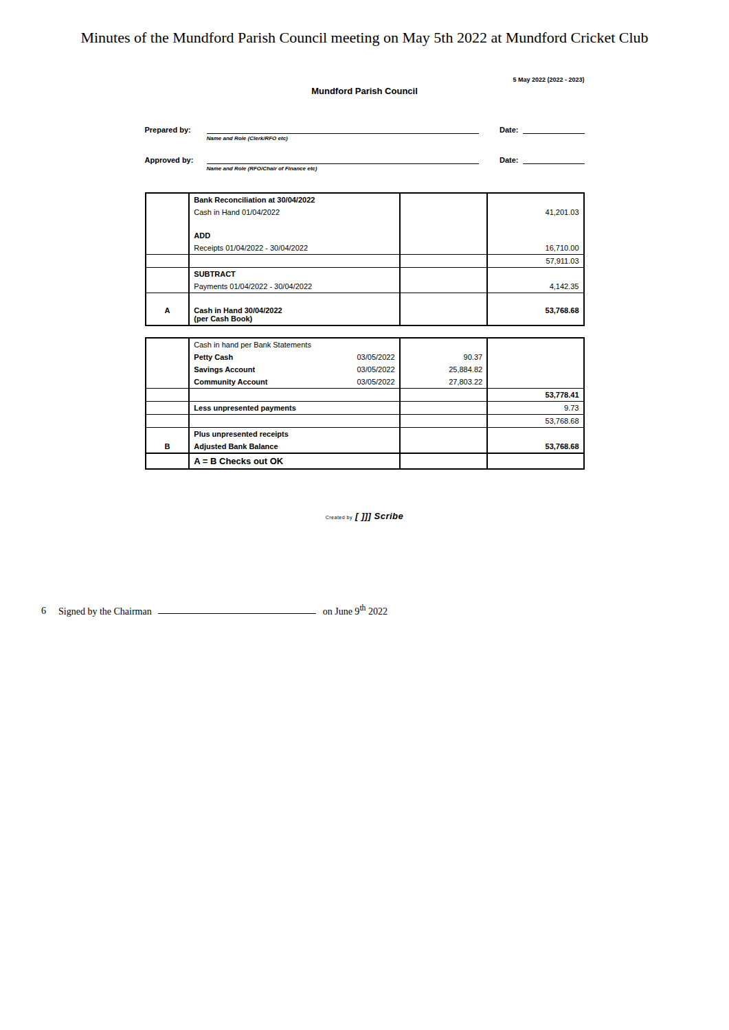Minutes of the Mundford Parish Council meeting on May 5th 2022 at Mundford Cricket Club
5 May 2022 (2022 - 2023)
Mundford Parish Council
Prepared by: Date:
Name and Role (Clerk/RFO etc)
Approved by: Date:
Name and Role (RFO/Chair of Finance etc)
| | Bank Reconciliation at 30/04/2022 | | |
| | Cash in Hand 01/04/2022 | | 41,201.03 |
| | ADD | | |
| | Receipts 01/04/2022 - 30/04/2022 | | 16,710.00 |
| | | | 57,911.03 |
| | SUBTRACT | | |
| | Payments 01/04/2022 - 30/04/2022 | | 4,142.35 |
| A | Cash in Hand 30/04/2022 (per Cash Book) | | 53,768.68 |
| | Cash in hand per Bank Statements | | |
| | Petty Cash 03/05/2022 | 90.37 | |
| | Savings Account 03/05/2022 | 25,884.82 | |
| | Community Account 03/05/2022 | 27,803.22 | |
| | | | 53,778.41 |
| | Less unpresented payments | | 9.73 |
| | | | 53,768.68 |
| | Plus unpresented receipts | | |
| B | Adjusted Bank Balance | | 53,768.68 |
| | A = B Checks out OK | | |
Created by[ ]]] Scribe
6 Signed by the Chairman on June 9th 2022